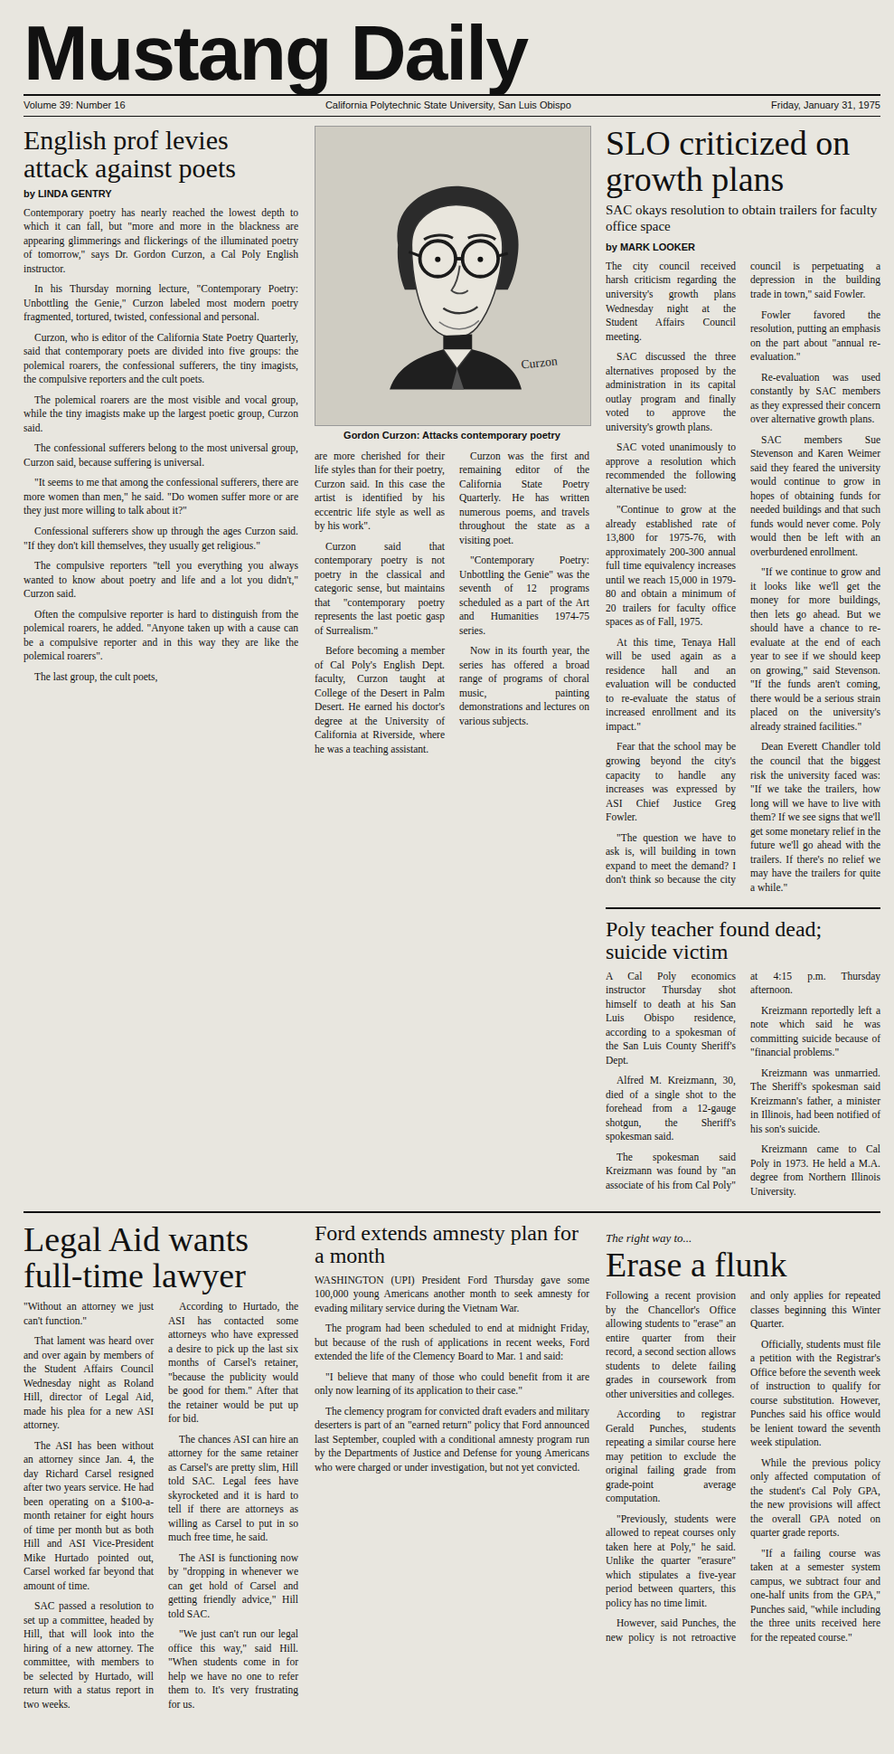Mustang Daily
Volume 39: Number 16 California Polytechnic State University, San Luis Obispo Friday, January 31, 1975
English prof levies attack against poets
by LINDA GENTRY
Contemporary poetry has nearly reached the lowest depth to which it can fall, but "more and more in the blackness are appearing glimmerings and flickerings of the illuminated poetry of tomorrow," says Dr. Gordon Curzon, a Cal Poly English instructor.
In his Thursday morning lecture, "Contemporary Poetry: Unbottling the Genie," Curzon labeled most modern poetry fragmented, tortured, twisted, confessional and personal.
Curzon, who is editor of the California State Poetry Quarterly, said that contemporary poets are divided into five groups: the polemical roarers, the confessional sufferers, the tiny imagists, the compulsive reporters and the cult poets.
The polemical roarers are the most visible and vocal group, while the tiny imagists make up the largest poetic group, Curzon said.
The confessional sufferers belong to the most universal group, Curzon said, because suffering is universal.
"It seems to me that among the confessional sufferers, there are more women than men," he said. "Do women suffer more or are they just more willing to talk about it?"
Confessional sufferers show up through the ages Curzon said. "If they don't kill themselves, they usually get religious."
The compulsive reporters "tell you everything you always wanted to know about poetry and life and a lot you didn't," Curzon said.
Often the compulsive reporter is hard to distinguish from the polemical roarers, he added. "Anyone taken up with a cause can be a compulsive reporter and in this way they are like the polemical roarers".
The last group, the cult poets,
Curzon
Gordon Curzon: Attacks contemporary poetry
are more cherished for their life styles than for their poetry, Curzon said. In this case the artist is identified by his eccentric life style as well as by his work".
Curzon said that contemporary poetry is not poetry in the classical and categoric sense, but maintains that "contemporary poetry represents the last poetic gasp of Surrealism."
Before becoming a member of Cal Poly's English Dept. faculty, Curzon taught at College of the Desert in Palm Desert. He earned his doctor's degree at the University of California at Riverside, where he was a teaching assistant.
Curzon was the first and remaining editor of the California State Poetry Quarterly. He has written numerous poems, and travels throughout the state as a visiting poet.
"Contemporary Poetry: Unbottling the Genie" was the seventh of 12 programs scheduled as a part of the Art and Humanities 1974-75 series.
Now in its fourth year, the series has offered a broad range of programs of choral music, painting demonstrations and lectures on various subjects.
SLO criticized on growth plans
SAC okays resolution to obtain trailers for faculty office space
by MARK LOOKER
The city council received harsh criticism regarding the university's growth plans Wednesday night at the Student Affairs Council meeting.
SAC discussed the three alternatives proposed by the administration in its capital outlay program and finally voted to approve the university's growth plans.
SAC voted unanimously to approve a resolution which recommended the following alternative be used:
"Continue to grow at the already established rate of 13,800 for 1975-76, with approximately 200-300 annual full time equivalency increases until we reach 15,000 in 1979-80 and obtain a minimum of 20 trailers for faculty office spaces as of Fall, 1975.
At this time, Tenaya Hall will be used again as a residence hall and an evaluation will be conducted to re-evaluate the status of increased enrollment and its impact."
Fear that the school may be growing beyond the city's capacity to handle any increases was expressed by ASI Chief Justice Greg Fowler.
"The question we have to ask is, will building in town expand to meet the demand? I don't think so because the city council is perpetuating a depression in the building trade in town," said Fowler.
Fowler favored the resolution, putting an emphasis on the part about "annual re-evaluation."
Re-evaluation was used constantly by SAC members as they expressed their concern over alternative growth plans.
SAC members Sue Stevenson and Karen Weimer said they feared the university would continue to grow in hopes of obtaining funds for needed buildings and that such funds would never come. Poly would then be left with an overburdened enrollment.
"If we continue to grow and it looks like we'll get the money for more buildings, then lets go ahead. But we should have a chance to re-evaluate at the end of each year to see if we should keep on growing," said Stevenson. "If the funds aren't coming, there would be a serious strain placed on the university's already strained facilities."
Dean Everett Chandler told the council that the biggest risk the university faced was: "If we take the trailers, how long will we have to live with them? If we see signs that we'll get some monetary relief in the future we'll go ahead with the trailers. If there's no relief we may have the trailers for quite a while."
Poly teacher found dead; suicide victim
A Cal Poly economics instructor Thursday shot himself to death at his San Luis Obispo residence, according to a spokesman of the San Luis County Sheriff's Dept.
Alfred M. Kreizmann, 30, died of a single shot to the forehead from a 12-gauge shotgun, the Sheriff's spokesman said.
The spokesman said Kreizmann was found by "an associate of his from Cal Poly" at 4:15 p.m. Thursday afternoon.
Kreizmann reportedly left a note which said he was committing suicide because of "financial problems."
Kreizmann was unmarried. The Sheriff's spokesman said Kreizmann's father, a minister in Illinois, had been notified of his son's suicide.
Kreizmann came to Cal Poly in 1973. He held a M.A. degree from Northern Illinois University.
Legal Aid wants full-time lawyer
"Without an attorney we just can't function."
That lament was heard over and over again by members of the Student Affairs Council Wednesday night as Roland Hill, director of Legal Aid, made his plea for a new ASI attorney.
The ASI has been without an attorney since Jan. 4, the day Richard Carsel resigned after two years service. He had been operating on a $100-a-month retainer for eight hours of time per month but as both Hill and ASI Vice-President Mike Hurtado pointed out, Carsel worked far beyond that amount of time.
SAC passed a resolution to set up a committee, headed by Hill, that will look into the hiring of a new attorney. The committee, with members to be selected by Hurtado, will return with a status report in two weeks.
According to Hurtado, the ASI has contacted some attorneys who have expressed a desire to pick up the last six months of Carsel's retainer, "because the publicity would be good for them." After that the retainer would be put up for bid.
The chances ASI can hire an attorney for the same retainer as Carsel's are pretty slim, Hill told SAC. Legal fees have skyrocketed and it is hard to tell if there are attorneys as willing as Carsel to put in so much free time, he said.
The ASI is functioning now by "dropping in whenever we can get hold of Carsel and getting friendly advice," Hill told SAC.
"We just can't run our legal office this way," said Hill. "When students come in for help we have no one to refer them to. It's very frustrating for us.
Ford extends amnesty plan for a month
WASHINGTON (UPI) President Ford Thursday gave some 100,000 young Americans another month to seek amnesty for evading military service during the Vietnam War.
The program had been scheduled to end at midnight Friday, but because of the rush of applications in recent weeks, Ford extended the life of the Clemency Board to Mar. 1 and said:
"I believe that many of those who could benefit from it are only now learning of its application to their case."
The clemency program for convicted draft evaders and military deserters is part of an "earned return" policy that Ford announced last September, coupled with a conditional amnesty program run by the Departments of Justice and Defense for young Americans who were charged or under investigation, but not yet convicted.
The right way to...
Erase a flunk
Following a recent provision by the Chancellor's Office allowing students to "erase" an entire quarter from their record, a second section allows students to delete failing grades in coursework from other universities and colleges.
According to registrar Gerald Punches, students repeating a similar course here may petition to exclude the original failing grade from grade-point average computation.
"Previously, students were allowed to repeat courses only taken here at Poly," he said. Unlike the quarter "erasure" which stipulates a five-year period between quarters, this policy has no time limit.
However, said Punches, the new policy is not retroactive and only applies for repeated classes beginning this Winter Quarter.
Officially, students must file a petition with the Registrar's Office before the seventh week of instruction to qualify for course substitution. However, Punches said his office would be lenient toward the seventh week stipulation.
While the previous policy only affected computation of the student's Cal Poly GPA, the new provisions will affect the overall GPA noted on quarter grade reports.
"If a failing course was taken at a semester system campus, we subtract four and one-half units from the GPA," Punches said, "while including the three units received here for the repeated course."